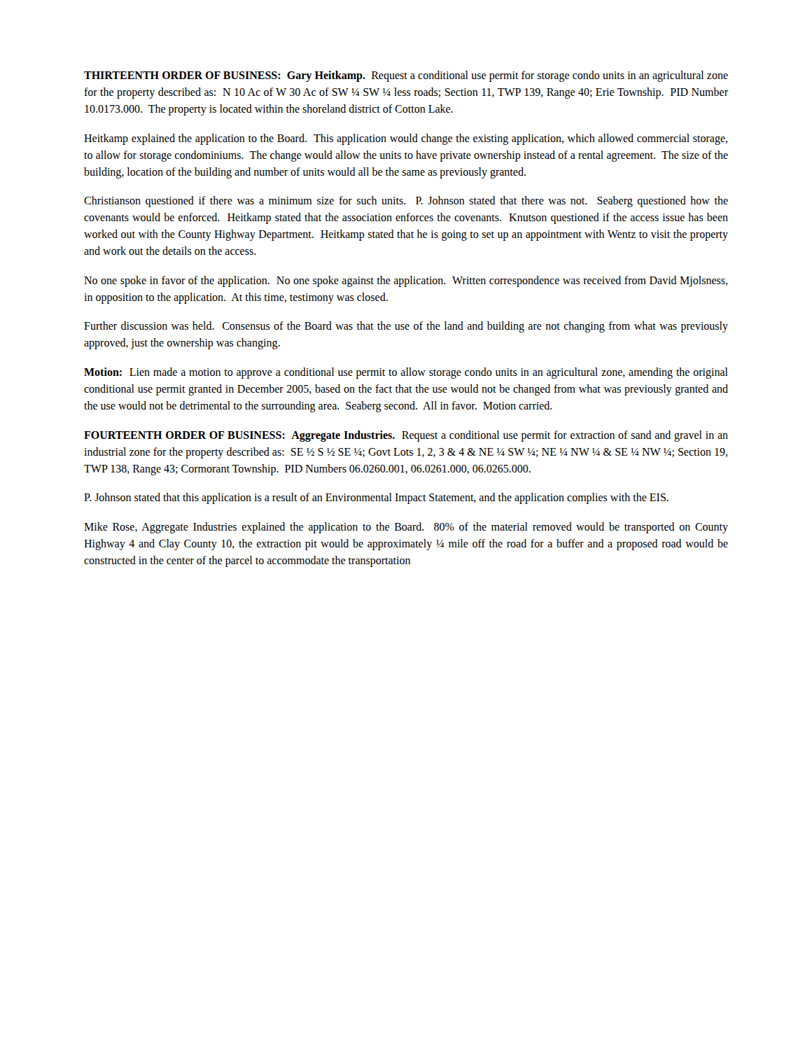THIRTEENTH ORDER OF BUSINESS: Gary Heitkamp. Request a conditional use permit for storage condo units in an agricultural zone for the property described as: N 10 Ac of W 30 Ac of SW ¼ SW ¼ less roads; Section 11, TWP 139, Range 40; Erie Township. PID Number 10.0173.000. The property is located within the shoreland district of Cotton Lake.
Heitkamp explained the application to the Board. This application would change the existing application, which allowed commercial storage, to allow for storage condominiums. The change would allow the units to have private ownership instead of a rental agreement. The size of the building, location of the building and number of units would all be the same as previously granted.
Christianson questioned if there was a minimum size for such units. P. Johnson stated that there was not. Seaberg questioned how the covenants would be enforced. Heitkamp stated that the association enforces the covenants. Knutson questioned if the access issue has been worked out with the County Highway Department. Heitkamp stated that he is going to set up an appointment with Wentz to visit the property and work out the details on the access.
No one spoke in favor of the application. No one spoke against the application. Written correspondence was received from David Mjolsness, in opposition to the application. At this time, testimony was closed.
Further discussion was held. Consensus of the Board was that the use of the land and building are not changing from what was previously approved, just the ownership was changing.
Motion: Lien made a motion to approve a conditional use permit to allow storage condo units in an agricultural zone, amending the original conditional use permit granted in December 2005, based on the fact that the use would not be changed from what was previously granted and the use would not be detrimental to the surrounding area. Seaberg second. All in favor. Motion carried.
FOURTEENTH ORDER OF BUSINESS: Aggregate Industries. Request a conditional use permit for extraction of sand and gravel in an industrial zone for the property described as: SE ½ S ½ SE ¼; Govt Lots 1, 2, 3 & 4 & NE ¼ SW ¼; NE ¼ NW ¼ & SE ¼ NW ¼; Section 19, TWP 138, Range 43; Cormorant Township. PID Numbers 06.0260.001, 06.0261.000, 06.0265.000.
P. Johnson stated that this application is a result of an Environmental Impact Statement, and the application complies with the EIS.
Mike Rose, Aggregate Industries explained the application to the Board. 80% of the material removed would be transported on County Highway 4 and Clay County 10, the extraction pit would be approximately ¼ mile off the road for a buffer and a proposed road would be constructed in the center of the parcel to accommodate the transportation